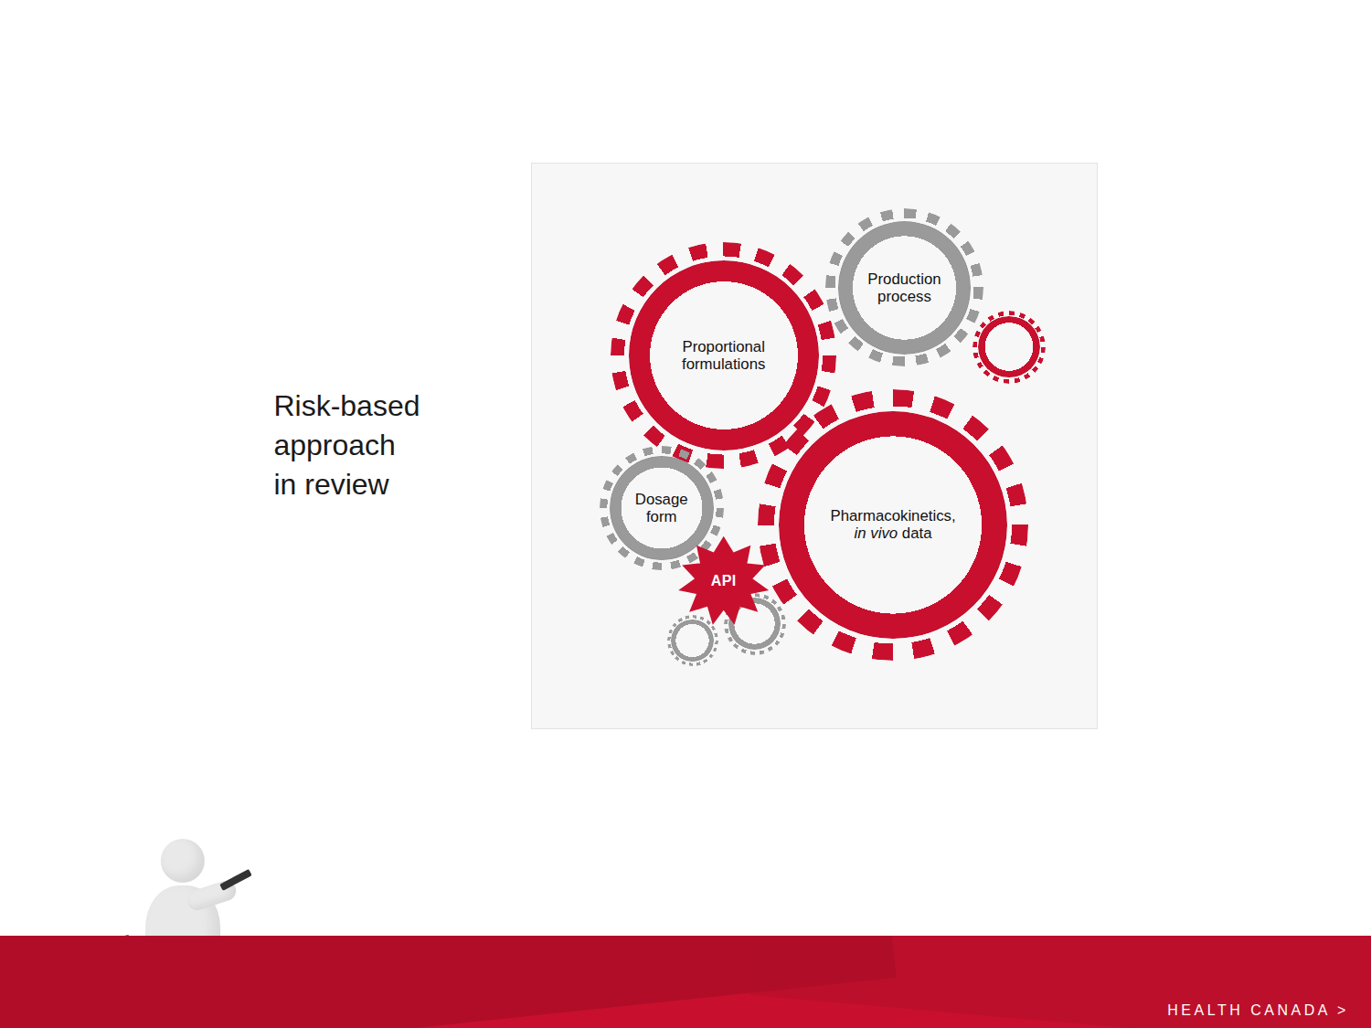Risk-based approach
in review
Proportional
formulations
Production
process
Pharmacokinetics,
in vivo data
Dosage
form
API
Thank you
HEALTH CANADA >